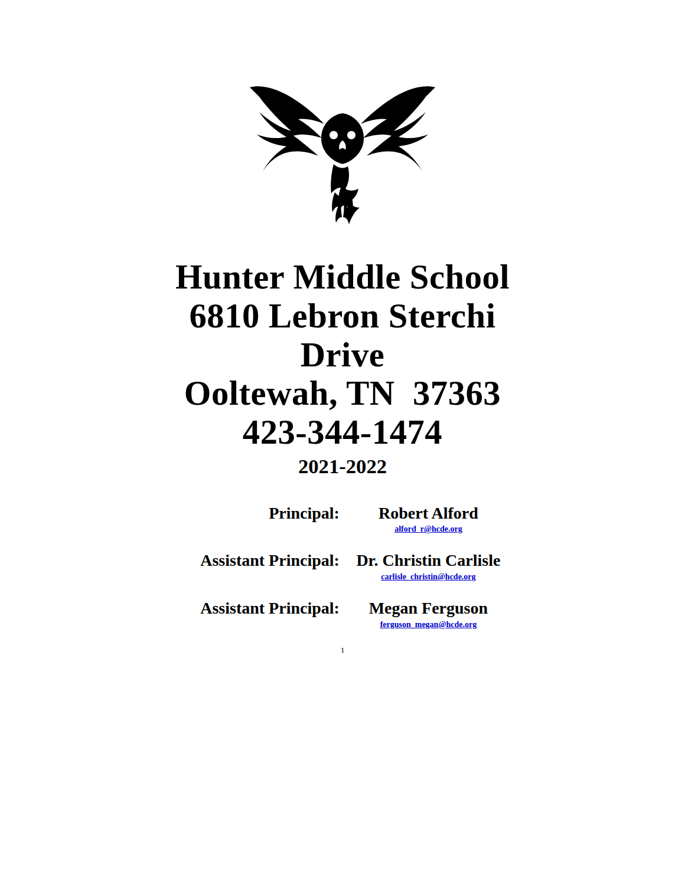Hunter Middle School
6810 Lebron Sterchi Drive
Ooltewah, TN 37363
423-344-1474
2021-2022
| Principal: | Robert Alford alford_r@hcde.org |
| Assistant Principal: | Dr. Christin Carlisle carlisle_christin@hcde.org |
| Assistant Principal: | Megan Ferguson ferguson_megan@hcde.org |
1